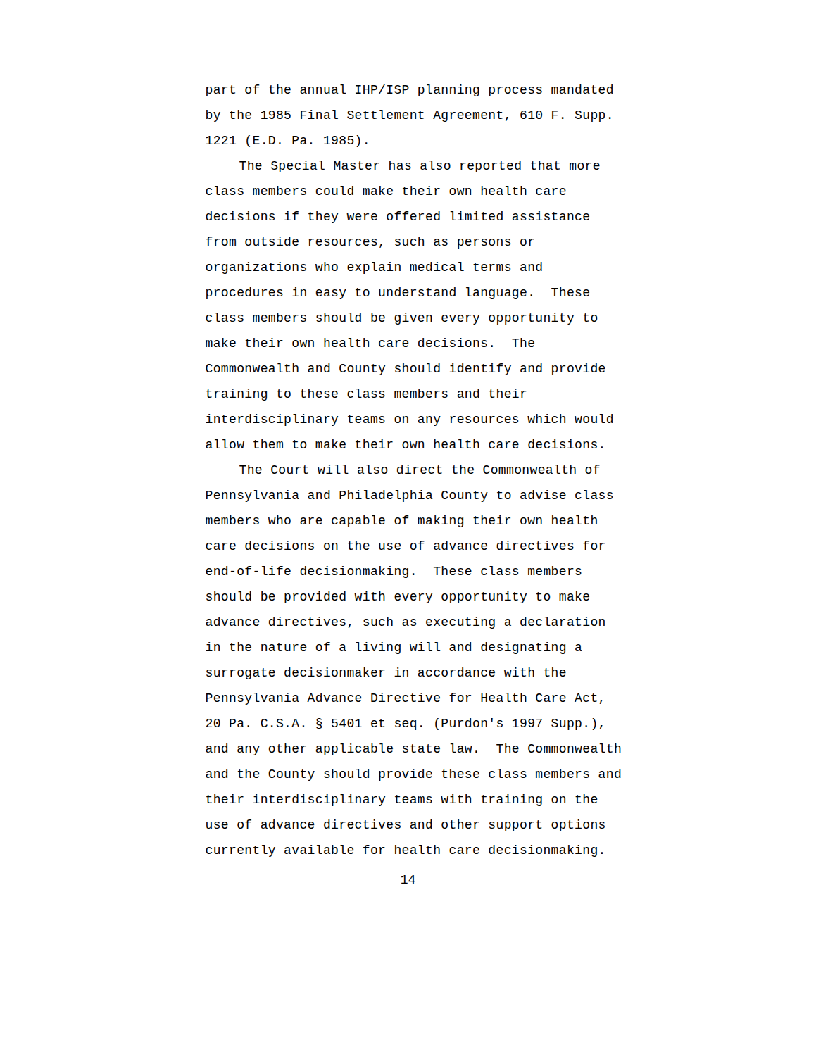part of the annual IHP/ISP planning process mandated by the 1985 Final Settlement Agreement, 610 F. Supp. 1221 (E.D. Pa. 1985).
The Special Master has also reported that more class members could make their own health care decisions if they were offered limited assistance from outside resources, such as persons or organizations who explain medical terms and procedures in easy to understand language. These class members should be given every opportunity to make their own health care decisions. The Commonwealth and County should identify and provide training to these class members and their interdisciplinary teams on any resources which would allow them to make their own health care decisions.
The Court will also direct the Commonwealth of Pennsylvania and Philadelphia County to advise class members who are capable of making their own health care decisions on the use of advance directives for end-of-life decisionmaking. These class members should be provided with every opportunity to make advance directives, such as executing a declaration in the nature of a living will and designating a surrogate decisionmaker in accordance with the Pennsylvania Advance Directive for Health Care Act, 20 Pa. C.S.A. § 5401 et seq. (Purdon's 1997 Supp.), and any other applicable state law. The Commonwealth and the County should provide these class members and their interdisciplinary teams with training on the use of advance directives and other support options currently available for health care decisionmaking.
14